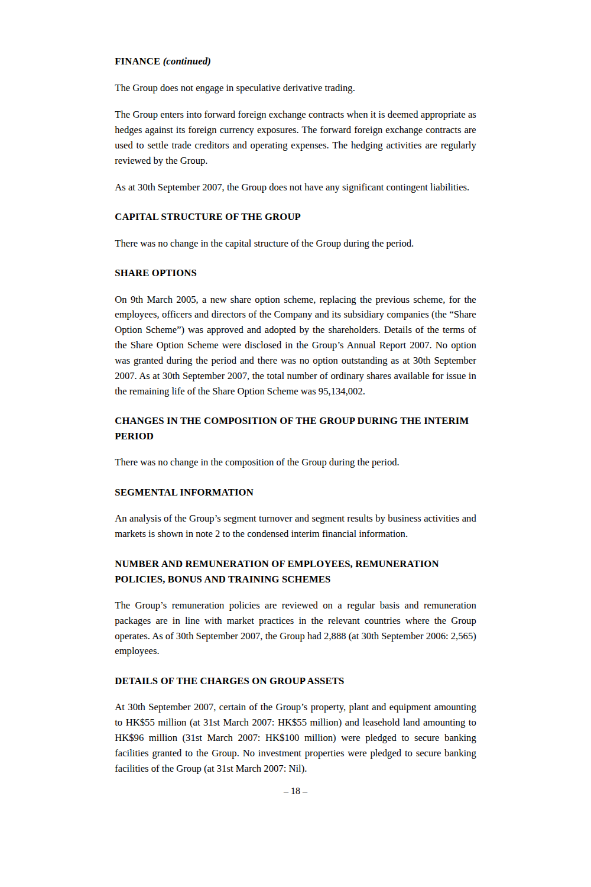FINANCE (continued)
The Group does not engage in speculative derivative trading.
The Group enters into forward foreign exchange contracts when it is deemed appropriate as hedges against its foreign currency exposures. The forward foreign exchange contracts are used to settle trade creditors and operating expenses. The hedging activities are regularly reviewed by the Group.
As at 30th September 2007, the Group does not have any significant contingent liabilities.
CAPITAL STRUCTURE OF THE GROUP
There was no change in the capital structure of the Group during the period.
SHARE OPTIONS
On 9th March 2005, a new share option scheme, replacing the previous scheme, for the employees, officers and directors of the Company and its subsidiary companies (the “Share Option Scheme”) was approved and adopted by the shareholders. Details of the terms of the Share Option Scheme were disclosed in the Group’s Annual Report 2007. No option was granted during the period and there was no option outstanding as at 30th September 2007. As at 30th September 2007, the total number of ordinary shares available for issue in the remaining life of the Share Option Scheme was 95,134,002.
CHANGES IN THE COMPOSITION OF THE GROUP DURING THE INTERIM PERIOD
There was no change in the composition of the Group during the period.
SEGMENTAL INFORMATION
An analysis of the Group’s segment turnover and segment results by business activities and markets is shown in note 2 to the condensed interim financial information.
NUMBER AND REMUNERATION OF EMPLOYEES, REMUNERATION POLICIES, BONUS AND TRAINING SCHEMES
The Group’s remuneration policies are reviewed on a regular basis and remuneration packages are in line with market practices in the relevant countries where the Group operates. As of 30th September 2007, the Group had 2,888 (at 30th September 2006: 2,565) employees.
DETAILS OF THE CHARGES ON GROUP ASSETS
At 30th September 2007, certain of the Group’s property, plant and equipment amounting to HK$55 million (at 31st March 2007: HK$55 million) and leasehold land amounting to HK$96 million (31st March 2007: HK$100 million) were pledged to secure banking facilities granted to the Group. No investment properties were pledged to secure banking facilities of the Group (at 31st March 2007: Nil).
– 18 –